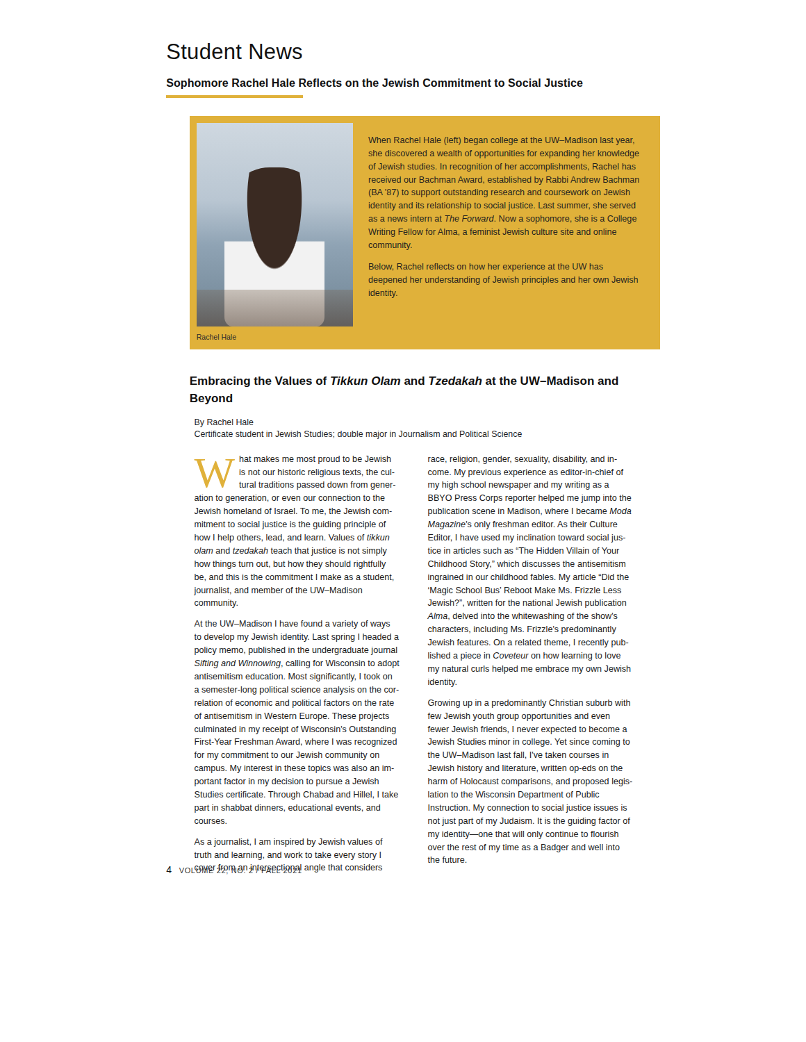Student News
Sophomore Rachel Hale Reflects on the Jewish Commitment to Social Justice
Rachel Hale
When Rachel Hale (left) began college at the UW–Madison last year, she discovered a wealth of opportunities for expanding her knowledge of Jewish studies. In recognition of her accomplishments, Rachel has received our Bachman Award, established by Rabbi Andrew Bachman (BA '87) to support outstanding research and coursework on Jewish identity and its relationship to social justice. Last summer, she served as a news intern at The Forward. Now a sophomore, she is a College Writing Fellow for Alma, a feminist Jewish culture site and online community.
Below, Rachel reflects on how her experience at the UW has deepened her understanding of Jewish principles and her own Jewish identity.
Embracing the Values of Tikkun Olam and Tzedakah at the UW–Madison and Beyond
By Rachel Hale Certificate student in Jewish Studies; double major in Journalism and Political Science
What makes me most proud to be Jewish is not our historic religious texts, the cultural traditions passed down from generation to generation, or even our connection to the Jewish homeland of Israel. To me, the Jewish commitment to social justice is the guiding principle of how I help others, lead, and learn. Values of tikkun olam and tzedakah teach that justice is not simply how things turn out, but how they should rightfully be, and this is the commitment I make as a student, journalist, and member of the UW–Madison community.
At the UW–Madison I have found a variety of ways to develop my Jewish identity. Last spring I headed a policy memo, published in the undergraduate journal Sifting and Winnowing, calling for Wisconsin to adopt antisemitism education. Most significantly, I took on a semester-long political science analysis on the correlation of economic and political factors on the rate of antisemitism in Western Europe. These projects culminated in my receipt of Wisconsin's Outstanding First-Year Freshman Award, where I was recognized for my commitment to our Jewish community on campus. My interest in these topics was also an important factor in my decision to pursue a Jewish Studies certificate. Through Chabad and Hillel, I take part in shabbat dinners, educational events, and courses.
As a journalist, I am inspired by Jewish values of truth and learning, and work to take every story I cover from an intersectional angle that considers race, religion, gender, sexuality, disability, and income. My previous experience as editor-in-chief of my high school newspaper and my writing as a BBYO Press Corps reporter helped me jump into the publication scene in Madison, where I became Moda Magazine's only freshman editor. As their Culture Editor, I have used my inclination toward social justice in articles such as “The Hidden Villain of Your Childhood Story,” which discusses the antisemitism ingrained in our childhood fables. My article “Did the ‘Magic School Bus’ Reboot Make Ms. Frizzle Less Jewish?”, written for the national Jewish publication Alma, delved into the whitewashing of the show's characters, including Ms. Frizzle's predominantly Jewish features. On a related theme, I recently published a piece in Coveteur on how learning to love my natural curls helped me embrace my own Jewish identity.
Growing up in a predominantly Christian suburb with few Jewish youth group opportunities and even fewer Jewish friends, I never expected to become a Jewish Studies minor in college. Yet since coming to the UW–Madison last fall, I've taken courses in Jewish history and literature, written op-eds on the harm of Holocaust comparisons, and proposed legislation to the Wisconsin Department of Public Instruction. My connection to social justice issues is not just part of my Judaism. It is the guiding factor of my identity—one that will only continue to flourish over the rest of my time as a Badger and well into the future.
4 VOLUME 22, NO. 2 / FALL 2021